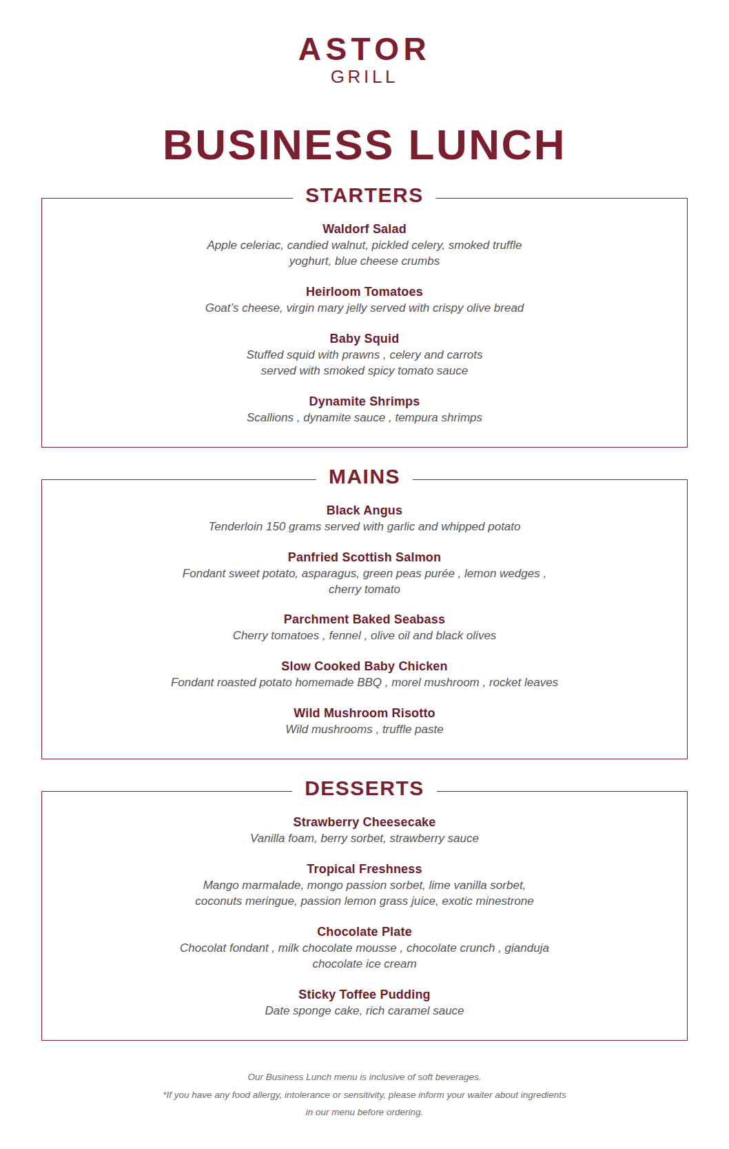ASTOR
GRILL
BUSINESS LUNCH
STARTERS
Waldorf Salad
Apple celeriac, candied walnut, pickled celery, smoked truffle
yoghurt, blue cheese crumbs
Heirloom Tomatoes
Goat’s cheese, virgin mary jelly served with crispy olive bread
Baby Squid
Stuffed squid with prawns , celery and carrots
served with smoked spicy tomato sauce
Dynamite Shrimps
Scallions , dynamite sauce , tempura shrimps
MAINS
Black Angus
Tenderloin 150 grams served with garlic and whipped potato
Panfried Scottish Salmon
Fondant sweet potato, asparagus, green peas purée , lemon wedges ,
cherry tomato
Parchment Baked Seabass
Cherry tomatoes , fennel , olive oil and black olives
Slow Cooked Baby Chicken
Fondant roasted potato homemade BBQ , morel mushroom , rocket leaves
Wild Mushroom Risotto
Wild mushrooms , truffle paste
DESSERTS
Strawberry Cheesecake
Vanilla foam, berry sorbet, strawberry sauce
Tropical Freshness
Mango marmalade, mongo passion sorbet, lime vanilla sorbet,
coconuts meringue, passion lemon grass juice, exotic minestrone
Chocolate Plate
Chocolat fondant , milk chocolate mousse , chocolate crunch , gianduja
chocolate ice cream
Sticky Toffee Pudding
Date sponge cake, rich caramel sauce
Our Business Lunch menu is inclusive of soft beverages.
*If you have any food allergy, intolerance or sensitivity, please inform your waiter about ingredients
in our menu before ordering.